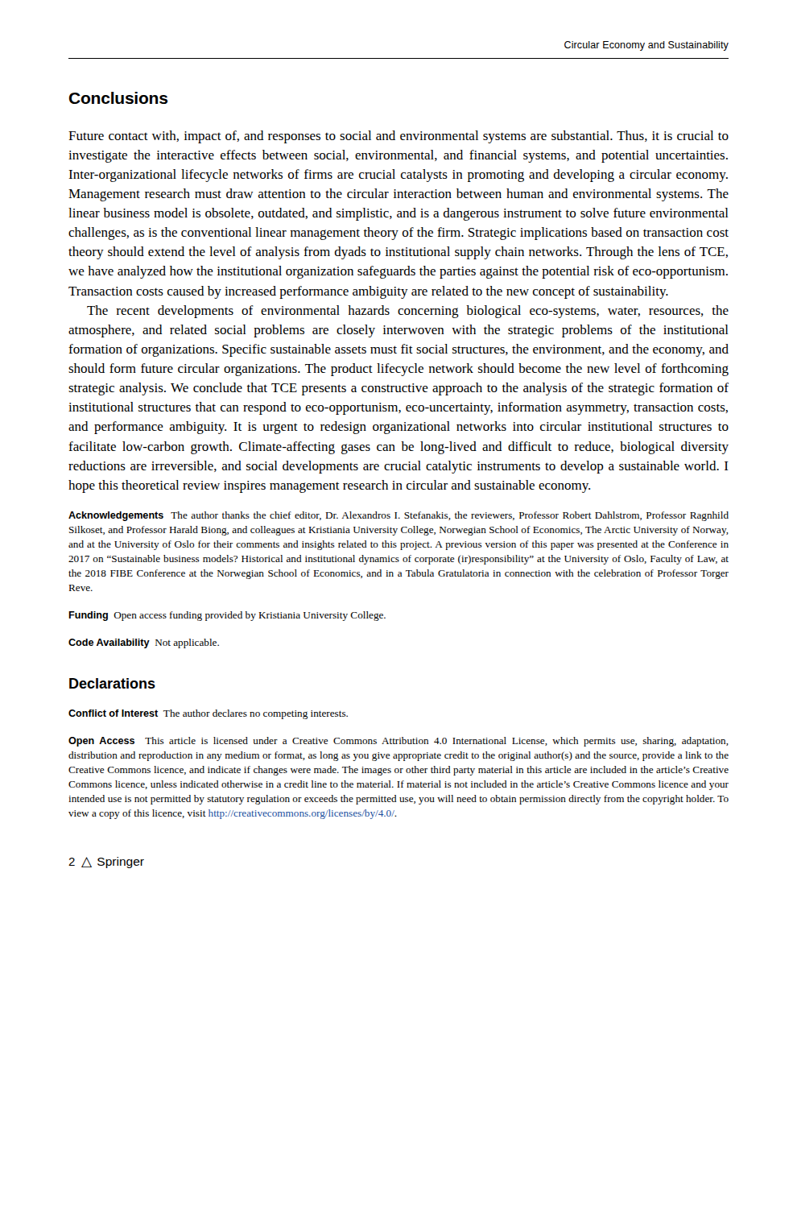Circular Economy and Sustainability
Conclusions
Future contact with, impact of, and responses to social and environmental systems are substantial. Thus, it is crucial to investigate the interactive effects between social, environmental, and financial systems, and potential uncertainties. Inter-organizational lifecycle networks of firms are crucial catalysts in promoting and developing a circular economy. Management research must draw attention to the circular interaction between human and environmental systems. The linear business model is obsolete, outdated, and simplistic, and is a dangerous instrument to solve future environmental challenges, as is the conventional linear management theory of the firm. Strategic implications based on transaction cost theory should extend the level of analysis from dyads to institutional supply chain networks. Through the lens of TCE, we have analyzed how the institutional organization safeguards the parties against the potential risk of eco-opportunism. Transaction costs caused by increased performance ambiguity are related to the new concept of sustainability.
The recent developments of environmental hazards concerning biological eco-systems, water, resources, the atmosphere, and related social problems are closely interwoven with the strategic problems of the institutional formation of organizations. Specific sustainable assets must fit social structures, the environment, and the economy, and should form future circular organizations. The product lifecycle network should become the new level of forthcoming strategic analysis. We conclude that TCE presents a constructive approach to the analysis of the strategic formation of institutional structures that can respond to eco-opportunism, eco-uncertainty, information asymmetry, transaction costs, and performance ambiguity. It is urgent to redesign organizational networks into circular institutional structures to facilitate low-carbon growth. Climate-affecting gases can be long-lived and difficult to reduce, biological diversity reductions are irreversible, and social developments are crucial catalytic instruments to develop a sustainable world. I hope this theoretical review inspires management research in circular and sustainable economy.
Acknowledgements The author thanks the chief editor, Dr. Alexandros I. Stefanakis, the reviewers, Professor Robert Dahlstrom, Professor Ragnhild Silkoset, and Professor Harald Biong, and colleagues at Kristiania University College, Norwegian School of Economics, The Arctic University of Norway, and at the University of Oslo for their comments and insights related to this project. A previous version of this paper was presented at the Conference in 2017 on “Sustainable business models? Historical and institutional dynamics of corporate (ir)responsibility” at the University of Oslo, Faculty of Law, at the 2018 FIBE Conference at the Norwegian School of Economics, and in a Tabula Gratulatoria in connection with the celebration of Professor Torger Reve.
Funding Open access funding provided by Kristiania University College.
Code Availability Not applicable.
Declarations
Conflict of Interest The author declares no competing interests.
Open Access This article is licensed under a Creative Commons Attribution 4.0 International License, which permits use, sharing, adaptation, distribution and reproduction in any medium or format, as long as you give appropriate credit to the original author(s) and the source, provide a link to the Creative Commons licence, and indicate if changes were made. The images or other third party material in this article are included in the article’s Creative Commons licence, unless indicated otherwise in a credit line to the material. If material is not included in the article’s Creative Commons licence and your intended use is not permitted by statutory regulation or exceeds the permitted use, you will need to obtain permission directly from the copyright holder. To view a copy of this licence, visit http://creativecommons.org/licenses/by/4.0/.
2 △Springer